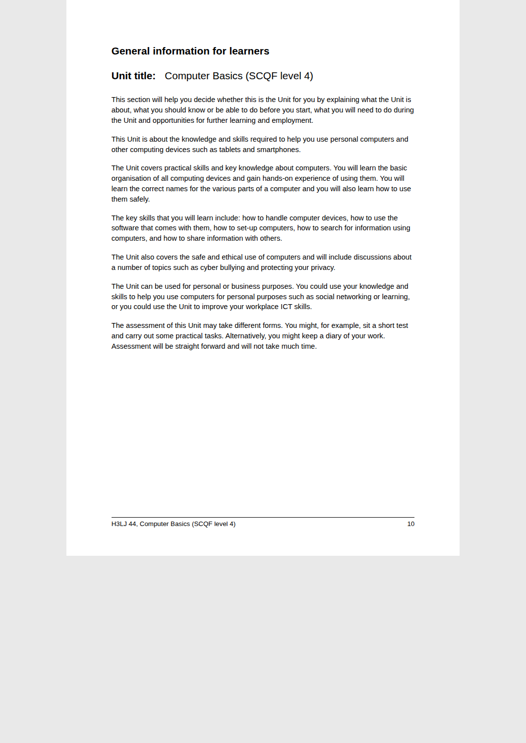General information for learners
Unit title: Computer Basics (SCQF level 4)
This section will help you decide whether this is the Unit for you by explaining what the Unit is about, what you should know or be able to do before you start, what you will need to do during the Unit and opportunities for further learning and employment.
This Unit is about the knowledge and skills required to help you use personal computers and other computing devices such as tablets and smartphones.
The Unit covers practical skills and key knowledge about computers. You will learn the basic organisation of all computing devices and gain hands-on experience of using them. You will learn the correct names for the various parts of a computer and you will also learn how to use them safely.
The key skills that you will learn include: how to handle computer devices, how to use the software that comes with them, how to set-up computers, how to search for information using computers, and how to share information with others.
The Unit also covers the safe and ethical use of computers and will include discussions about a number of topics such as cyber bullying and protecting your privacy.
The Unit can be used for personal or business purposes. You could use your knowledge and skills to help you use computers for personal purposes such as social networking or learning, or you could use the Unit to improve your workplace ICT skills.
The assessment of this Unit may take different forms. You might, for example, sit a short test and carry out some practical tasks. Alternatively, you might keep a diary of your work. Assessment will be straight forward and will not take much time.
H3LJ 44, Computer Basics (SCQF level 4) 10